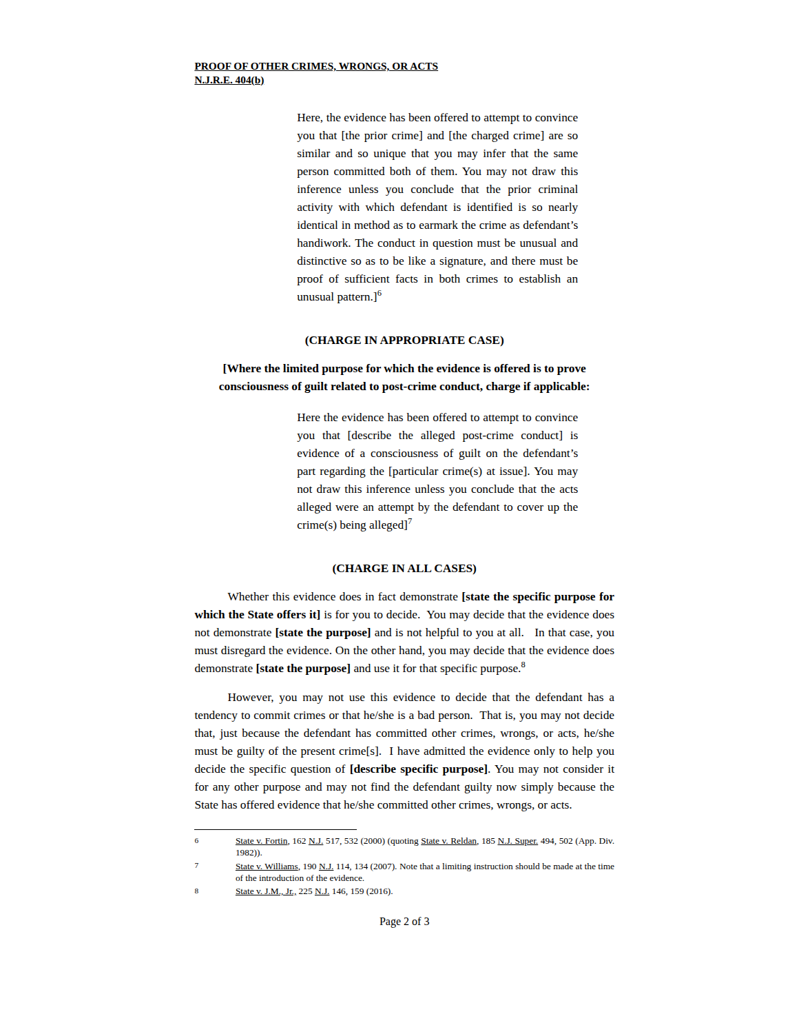PROOF OF OTHER CRIMES, WRONGS, OR ACTS
N.J.R.E. 404(b)
Here, the evidence has been offered to attempt to convince you that [the prior crime] and [the charged crime] are so similar and so unique that you may infer that the same person committed both of them. You may not draw this inference unless you conclude that the prior criminal activity with which defendant is identified is so nearly identical in method as to earmark the crime as defendant’s handiwork. The conduct in question must be unusual and distinctive so as to be like a signature, and there must be proof of sufficient facts in both crimes to establish an unusual pattern.]6
(CHARGE IN APPROPRIATE CASE)
[Where the limited purpose for which the evidence is offered is to prove consciousness of guilt related to post-crime conduct, charge if applicable:
Here the evidence has been offered to attempt to convince you that [describe the alleged post-crime conduct] is evidence of a consciousness of guilt on the defendant’s part regarding the [particular crime(s) at issue]. You may not draw this inference unless you conclude that the acts alleged were an attempt by the defendant to cover up the crime(s) being alleged]7
(CHARGE IN ALL CASES)
Whether this evidence does in fact demonstrate [state the specific purpose for which the State offers it] is for you to decide. You may decide that the evidence does not demonstrate [state the purpose] and is not helpful to you at all. In that case, you must disregard the evidence. On the other hand, you may decide that the evidence does demonstrate [state the purpose] and use it for that specific purpose.8
However, you may not use this evidence to decide that the defendant has a tendency to commit crimes or that he/she is a bad person. That is, you may not decide that, just because the defendant has committed other crimes, wrongs, or acts, he/she must be guilty of the present crime[s]. I have admitted the evidence only to help you decide the specific question of [describe specific purpose]. You may not consider it for any other purpose and may not find the defendant guilty now simply because the State has offered evidence that he/she committed other crimes, wrongs, or acts.
6
State v. Fortin, 162 N.J. 517, 532 (2000) (quoting State v. Reldan, 185 N.J. Super. 494, 502 (App. Div. 1982)).
7
State v. Williams, 190 N.J. 114, 134 (2007). Note that a limiting instruction should be made at the time of the introduction of the evidence.
8
State v. J.M., Jr., 225 N.J. 146, 159 (2016).
Page 2 of 3